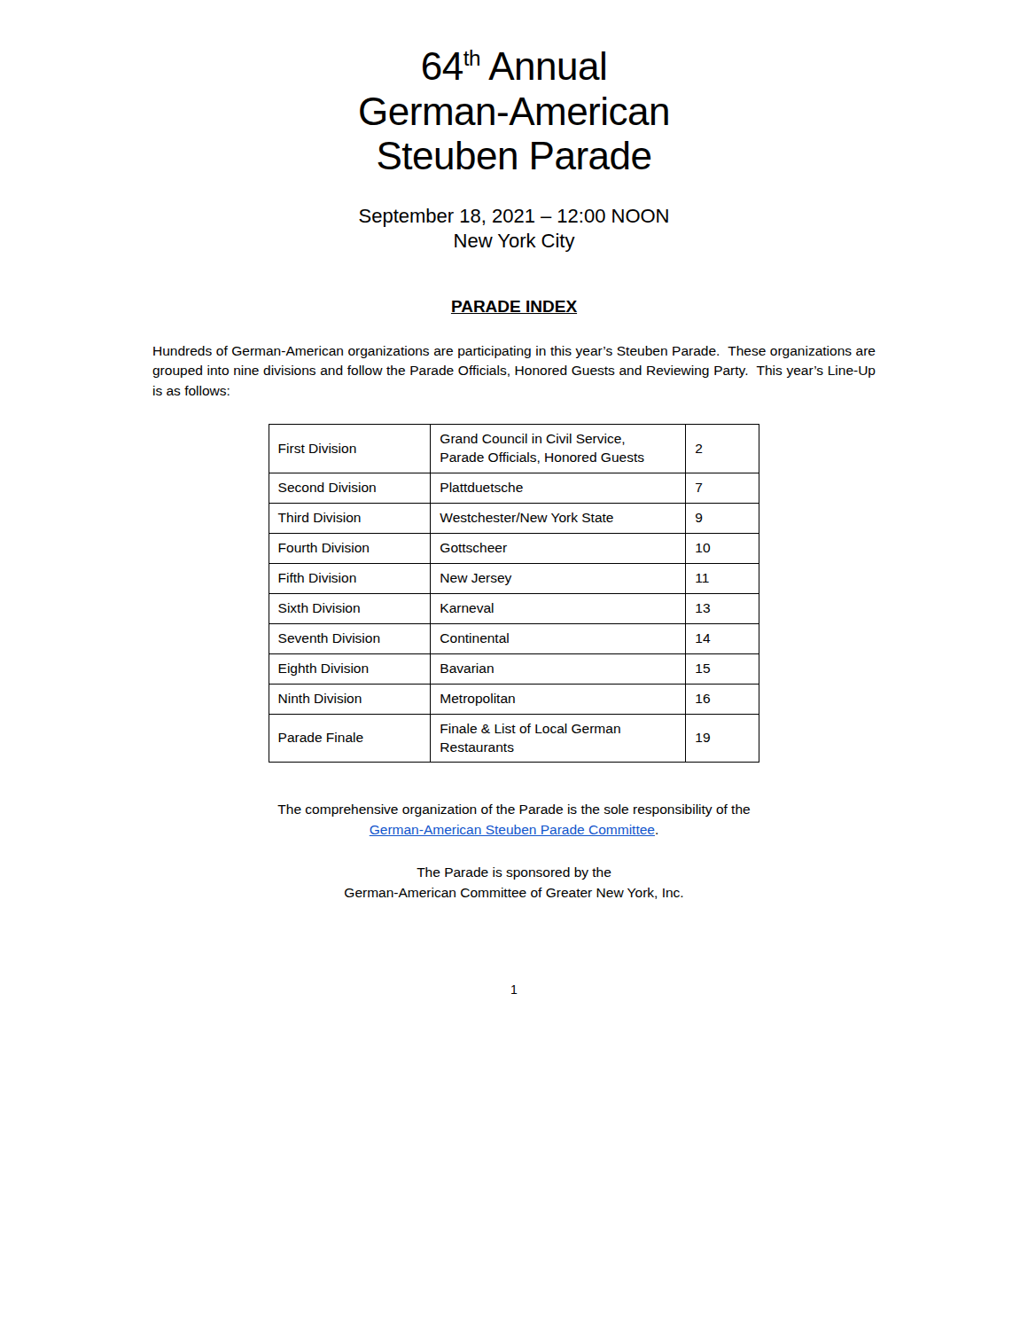64th Annual
German-American
Steuben Parade
September 18, 2021 – 12:00 NOON
New York City
PARADE INDEX
Hundreds of German-American organizations are participating in this year’s Steuben Parade. These organizations are grouped into nine divisions and follow the Parade Officials, Honored Guests and Reviewing Party. This year’s Line-Up is as follows:
| First Division | Grand Council in Civil Service, Parade Officials, Honored Guests | 2 |
| Second Division | Plattduetsche | 7 |
| Third Division | Westchester/New York State | 9 |
| Fourth Division | Gottscheer | 10 |
| Fifth Division | New Jersey | 11 |
| Sixth Division | Karneval | 13 |
| Seventh Division | Continental | 14 |
| Eighth Division | Bavarian | 15 |
| Ninth Division | Metropolitan | 16 |
| Parade Finale | Finale & List of Local German Restaurants | 19 |
The comprehensive organization of the Parade is the sole responsibility of the
German-American Steuben Parade Committee.
The Parade is sponsored by the
German-American Committee of Greater New York, Inc.
1